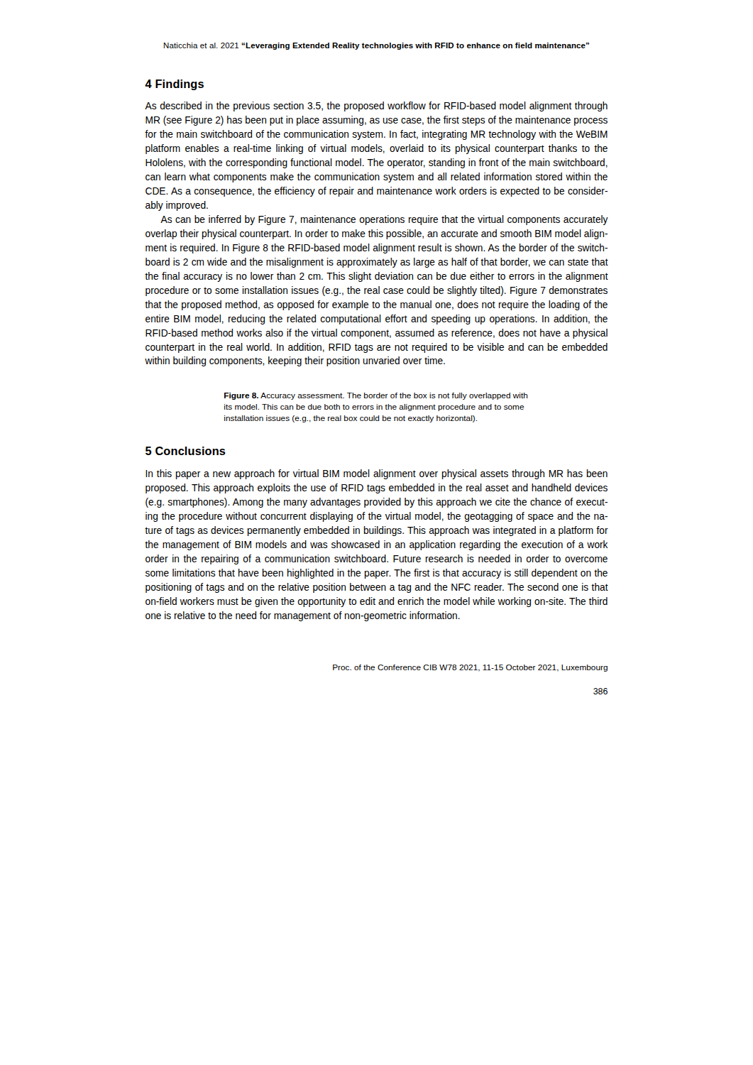Naticchia et al. 2021 “Leveraging Extended Reality technologies with RFID to enhance on field maintenance”
4 Findings
As described in the previous section 3.5, the proposed workflow for RFID-based model alignment through MR (see Figure 2) has been put in place assuming, as use case, the first steps of the maintenance process for the main switchboard of the communication system. In fact, integrating MR technology with the WeBIM platform enables a real-time linking of virtual models, overlaid to its physical counterpart thanks to the Hololens, with the corresponding functional model. The operator, standing in front of the main switchboard, can learn what components make the communication system and all related information stored within the CDE. As a consequence, the efficiency of repair and maintenance work orders is expected to be considerably improved.
As can be inferred by Figure 7, maintenance operations require that the virtual components accurately overlap their physical counterpart. In order to make this possible, an accurate and smooth BIM model alignment is required. In Figure 8 the RFID-based model alignment result is shown. As the border of the switchboard is 2 cm wide and the misalignment is approximately as large as half of that border, we can state that the final accuracy is no lower than 2 cm. This slight deviation can be due either to errors in the alignment procedure or to some installation issues (e.g., the real case could be slightly tilted). Figure 7 demonstrates that the proposed method, as opposed for example to the manual one, does not require the loading of the entire BIM model, reducing the related computational effort and speeding up operations. In addition, the RFID-based method works also if the virtual component, assumed as reference, does not have a physical counterpart in the real world. In addition, RFID tags are not required to be visible and can be embedded within building components, keeping their position unvaried over time.
Figure 8. Accuracy assessment. The border of the box is not fully overlapped with its model. This can be due both to errors in the alignment procedure and to some installation issues (e.g., the real box could be not exactly horizontal).
5 Conclusions
In this paper a new approach for virtual BIM model alignment over physical assets through MR has been proposed. This approach exploits the use of RFID tags embedded in the real asset and handheld devices (e.g. smartphones). Among the many advantages provided by this approach we cite the chance of executing the procedure without concurrent displaying of the virtual model, the geotagging of space and the nature of tags as devices permanently embedded in buildings. This approach was integrated in a platform for the management of BIM models and was showcased in an application regarding the execution of a work order in the repairing of a communication switchboard. Future research is needed in order to overcome some limitations that have been highlighted in the paper. The first is that accuracy is still dependent on the positioning of tags and on the relative position between a tag and the NFC reader. The second one is that on-field workers must be given the opportunity to edit and enrich the model while working on-site. The third one is relative to the need for management of non-geometric information.
Proc. of the Conference CIB W78 2021, 11-15 October 2021, Luxembourg
386